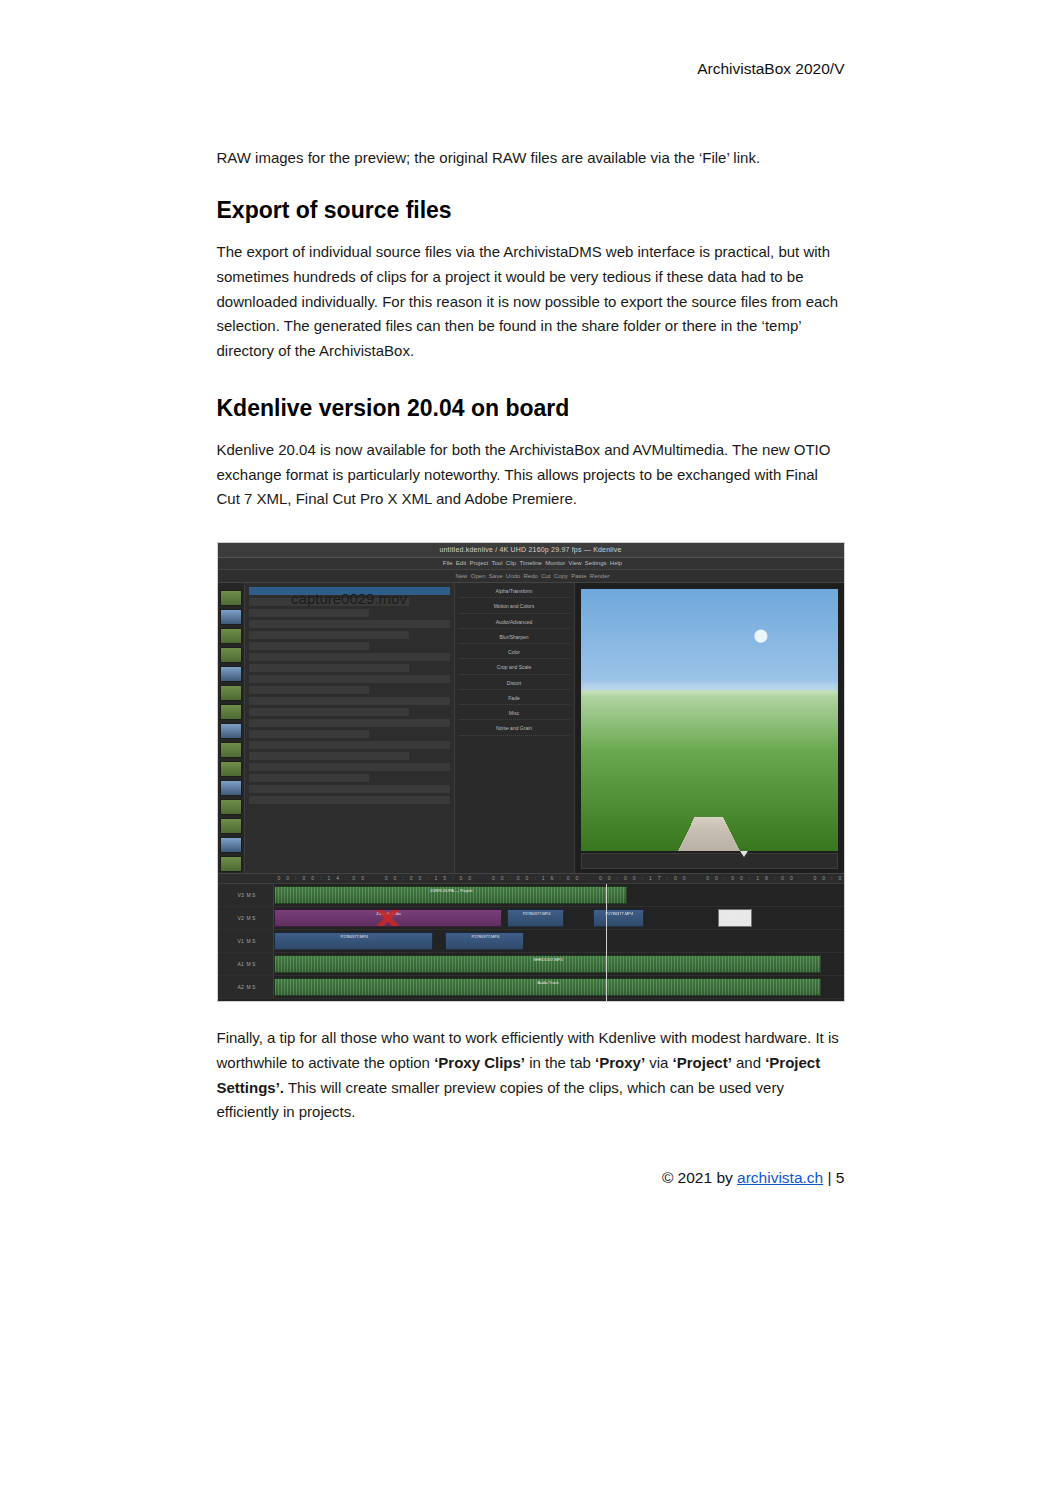ArchivistaBox 2020/V
RAW images for the preview; the original RAW files are available via the ‘File’ link.
Export of source files
The export of individual source files via the ArchivistaDMS web interface is practical, but with sometimes hundreds of clips for a project it would be very tedious if these data had to be downloaded individually. For this reason it is now possible to export the source files from each selection. The generated files can then be found in the share folder or there in the ‘temp’ directory of the ArchivistaBox.
Kdenlive version 20.04 on board
Kdenlive 20.04 is now available for both the ArchivistaBox and AVMultimedia. The new OTIO exchange format is particularly noteworthy. This allows projects to be exchanged with Final Cut 7 XML, Final Cut Pro X XML and Adobe Premiere.
untitled.kdenlive / 4K UHD 2160p 29.97 fps — Kdenlive
File Edit Project Tool Clip Timeline Monitor View Settings Help
New Open Save Undo Redo Cut Copy Paste Render
capture0029.mov
Alpha/Transform
Motion and Colors
Audio/Advanced
Blur/Sharpen
Color
Crop and Scale
Distort
Fade
Misc
Noise and Grain
00:00:14:00 00:00:15:00 00:00:16:00 00:00:17:00 00:00:18:00 00:00:19:00 00:00:20:00 00:00:21:00 00:00:22:00 00:00:23:00 00:00:24:00 00:00:25:00 00:00:26:00 00:00:27:00 00:00:28:00 00:00:29:00 00:00:30:00 00:00:31:00 00:00:32:00 00:00:33:00
V3 M S
ZUERI-SUPA — Projekt
V2 M S
Zuerich-SuBa
P2780377.MP4
P2780377.MP4
P2780377.MP4
V1 M S
P2780377.MP4
P2780377.MP4
A1 M S
SHED1347.MP4
A2 M S
Audio Track
Kdenlive 20.04 | untitled.kdenlive | Ready
Finally, a tip for all those who want to work efficiently with Kdenlive with modest hardware. It is worthwhile to activate the option ‘Proxy Clips’ in the tab ‘Proxy’ via ‘Project’ and ‘Project Settings’. This will create smaller preview copies of the clips, which can be used very efficiently in projects.
© 2021 by archivista.ch | 5